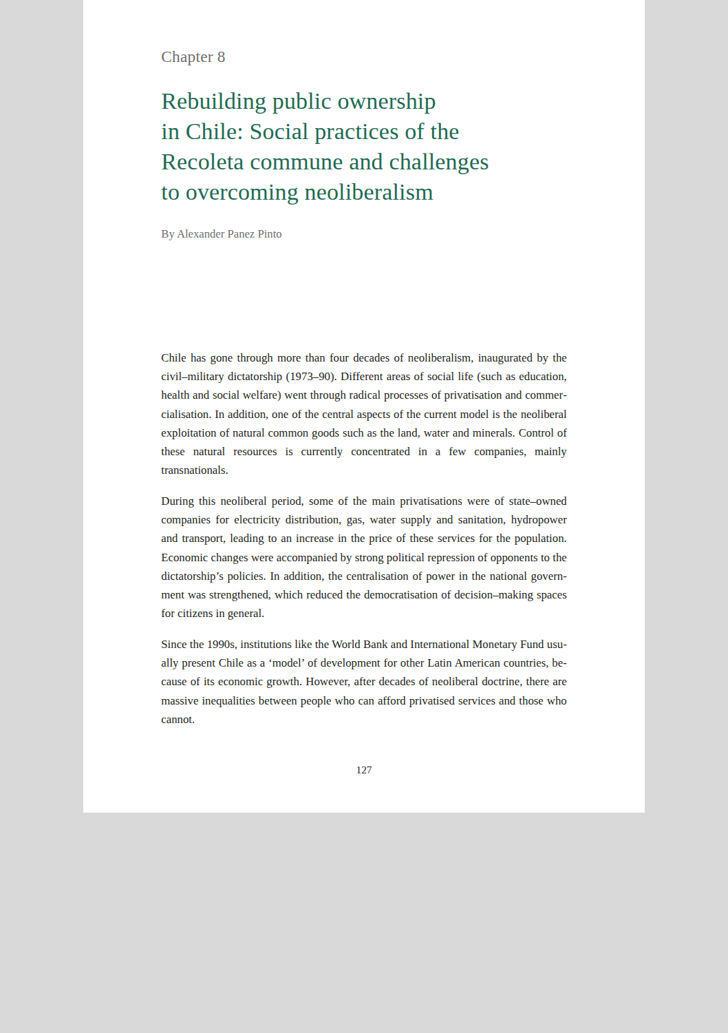Chapter 8
Rebuilding public ownership
in Chile: Social practices of the
Recoleta commune and challenges
to overcoming neoliberalism
By Alexander Panez Pinto
Chile has gone through more than four decades of neoliberalism, inaugurated by the civil–military dictatorship (1973–90). Different areas of social life (such as education, health and social welfare) went through radical processes of privatisation and commercialisation. In addition, one of the central aspects of the current model is the neoliberal exploitation of natural common goods such as the land, water and minerals. Control of these natural resources is currently concentrated in a few companies, mainly transnationals.
During this neoliberal period, some of the main privatisations were of state–owned companies for electricity distribution, gas, water supply and sanitation, hydropower and transport, leading to an increase in the price of these services for the population. Economic changes were accompanied by strong political repression of opponents to the dictatorship’s policies. In addition, the centralisation of power in the national government was strengthened, which reduced the democratisation of decision–making spaces for citizens in general.
Since the 1990s, institutions like the World Bank and International Monetary Fund usually present Chile as a ‘model’ of development for other Latin American countries, because of its economic growth. However, after decades of neoliberal doctrine, there are massive inequalities between people who can afford privatised services and those who cannot.
127